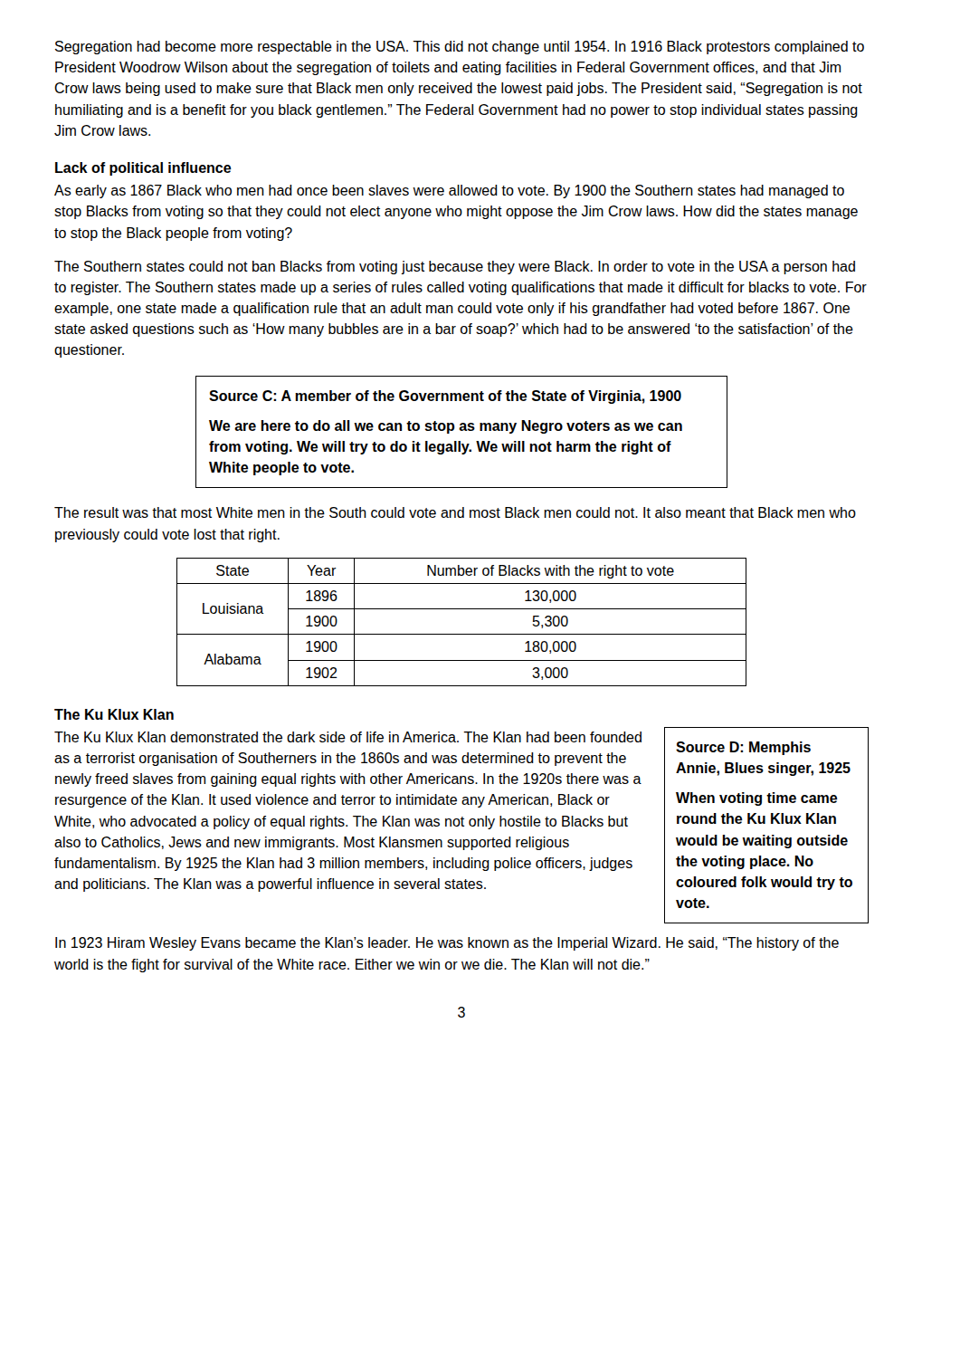Segregation had become more respectable in the USA. This did not change until 1954. In 1916 Black protestors complained to President Woodrow Wilson about the segregation of toilets and eating facilities in Federal Government offices, and that Jim Crow laws being used to make sure that Black men only received the lowest paid jobs. The President said, “Segregation is not humiliating and is a benefit for you black gentlemen.” The Federal Government had no power to stop individual states passing Jim Crow laws.
Lack of political influence
As early as 1867 Black who men had once been slaves were allowed to vote. By 1900 the Southern states had managed to stop Blacks from voting so that they could not elect anyone who might oppose the Jim Crow laws. How did the states manage to stop the Black people from voting?
The Southern states could not ban Blacks from voting just because they were Black. In order to vote in the USA a person had to register. The Southern states made up a series of rules called voting qualifications that made it difficult for blacks to vote. For example, one state made a qualification rule that an adult man could vote only if his grandfather had voted before 1867. One state asked questions such as ‘How many bubbles are in a bar of soap?’ which had to be answered ‘to the satisfaction’ of the questioner.
Source C: A member of the Government of the State of Virginia, 1900
We are here to do all we can to stop as many Negro voters as we can from voting. We will try to do it legally. We will not harm the right of White people to vote.
The result was that most White men in the South could vote and most Black men could not. It also meant that Black men who previously could vote lost that right.
| State | Year | Number of Blacks with the right to vote |
| --- | --- | --- |
| Louisiana | 1896 | 130,000 |
| 1900 | 5,300 |
| Alabama | 1900 | 180,000 |
| 1902 | 3,000 |
The Ku Klux Klan
Source D: Memphis Annie, Blues singer, 1925
When voting time came round the Ku Klux Klan would be waiting outside the voting place. No coloured folk would try to vote.
The Ku Klux Klan demonstrated the dark side of life in America. The Klan had been founded as a terrorist organisation of Southerners in the 1860s and was determined to prevent the newly freed slaves from gaining equal rights with other Americans. In the 1920s there was a resurgence of the Klan. It used violence and terror to intimidate any American, Black or White, who advocated a policy of equal rights. The Klan was not only hostile to Blacks but also to Catholics, Jews and new immigrants. Most Klansmen supported religious fundamentalism. By 1925 the Klan had 3 million members, including police officers, judges and politicians. The Klan was a powerful influence in several states.
In 1923 Hiram Wesley Evans became the Klan’s leader. He was known as the Imperial Wizard. He said, “The history of the world is the fight for survival of the White race. Either we win or we die. The Klan will not die.”
3